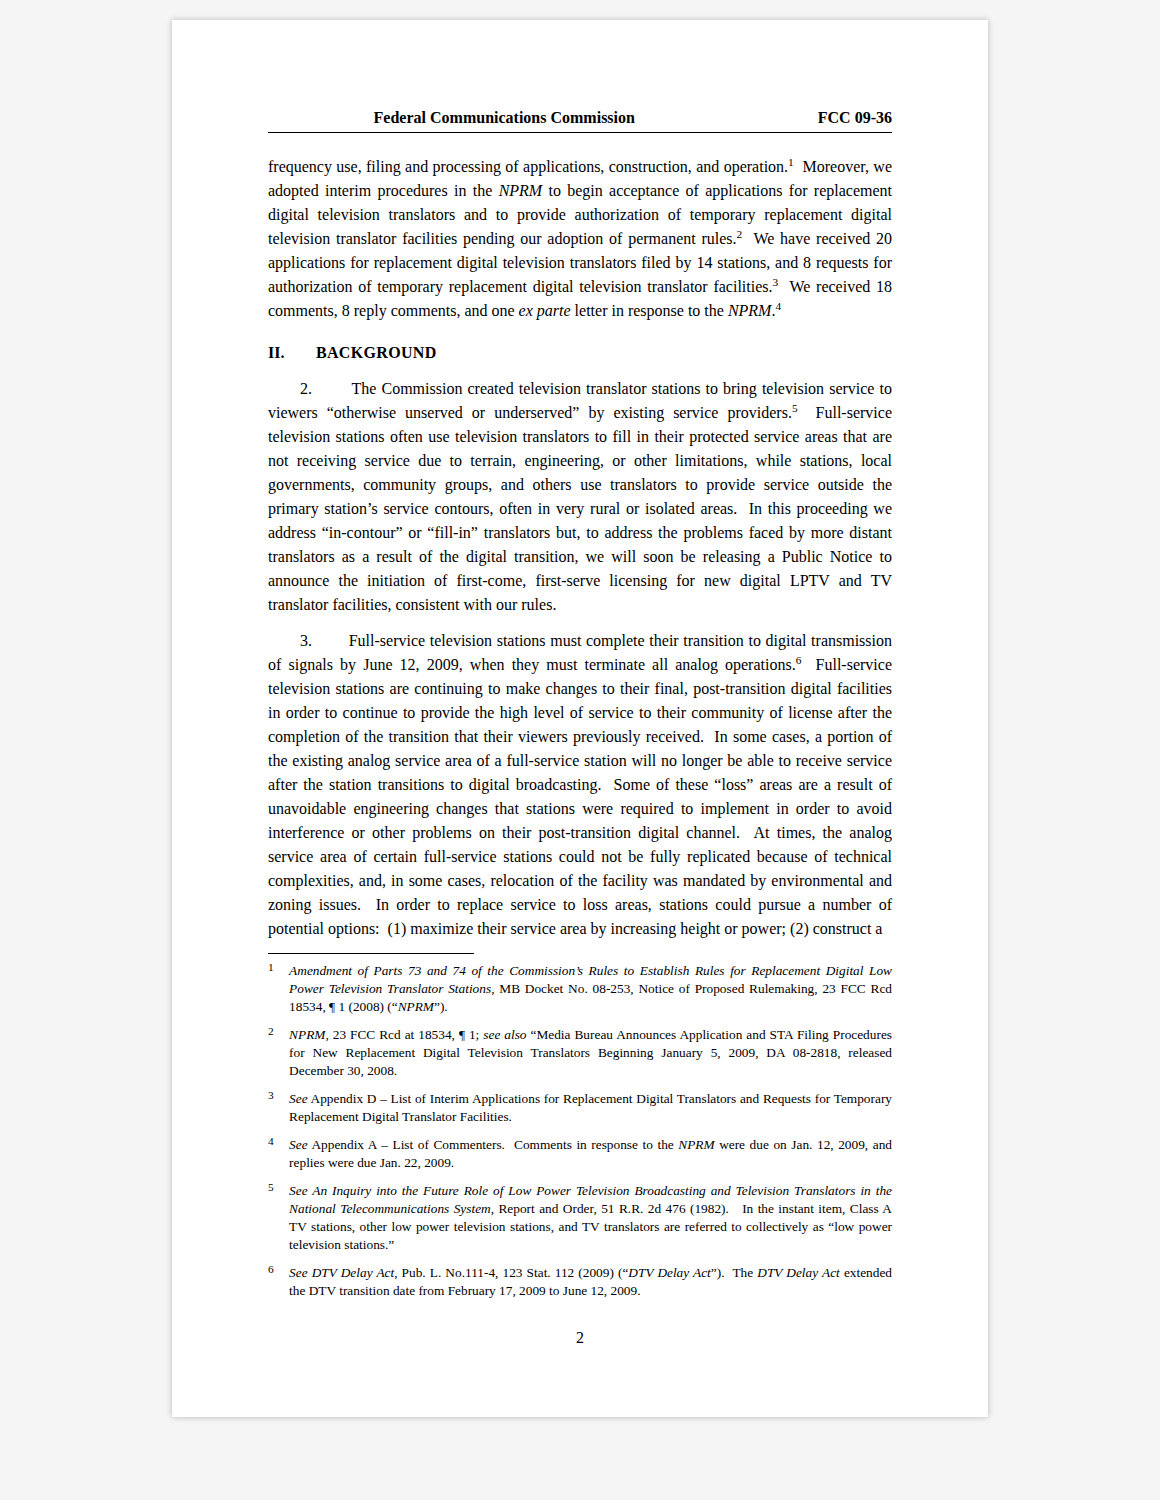Federal Communications Commission FCC 09-36
frequency use, filing and processing of applications, construction, and operation.1 Moreover, we adopted interim procedures in the NPRM to begin acceptance of applications for replacement digital television translators and to provide authorization of temporary replacement digital television translator facilities pending our adoption of permanent rules.2 We have received 20 applications for replacement digital television translators filed by 14 stations, and 8 requests for authorization of temporary replacement digital television translator facilities.3 We received 18 comments, 8 reply comments, and one ex parte letter in response to the NPRM.4
II. BACKGROUND
2. The Commission created television translator stations to bring television service to viewers “otherwise unserved or underserved” by existing service providers.5 Full-service television stations often use television translators to fill in their protected service areas that are not receiving service due to terrain, engineering, or other limitations, while stations, local governments, community groups, and others use translators to provide service outside the primary station’s service contours, often in very rural or isolated areas. In this proceeding we address “in-contour” or “fill-in” translators but, to address the problems faced by more distant translators as a result of the digital transition, we will soon be releasing a Public Notice to announce the initiation of first-come, first-serve licensing for new digital LPTV and TV translator facilities, consistent with our rules.
3. Full-service television stations must complete their transition to digital transmission of signals by June 12, 2009, when they must terminate all analog operations.6 Full-service television stations are continuing to make changes to their final, post-transition digital facilities in order to continue to provide the high level of service to their community of license after the completion of the transition that their viewers previously received. In some cases, a portion of the existing analog service area of a full-service station will no longer be able to receive service after the station transitions to digital broadcasting. Some of these “loss” areas are a result of unavoidable engineering changes that stations were required to implement in order to avoid interference or other problems on their post-transition digital channel. At times, the analog service area of certain full-service stations could not be fully replicated because of technical complexities, and, in some cases, relocation of the facility was mandated by environmental and zoning issues. In order to replace service to loss areas, stations could pursue a number of potential options: (1) maximize their service area by increasing height or power; (2) construct a
1 Amendment of Parts 73 and 74 of the Commission’s Rules to Establish Rules for Replacement Digital Low Power Television Translator Stations, MB Docket No. 08-253, Notice of Proposed Rulemaking, 23 FCC Rcd 18534, ¶ 1 (2008) (“NPRM”).
2 NPRM, 23 FCC Rcd at 18534, ¶ 1; see also “Media Bureau Announces Application and STA Filing Procedures for New Replacement Digital Television Translators Beginning January 5, 2009, DA 08-2818, released December 30, 2008.
3 See Appendix D – List of Interim Applications for Replacement Digital Translators and Requests for Temporary Replacement Digital Translator Facilities.
4 See Appendix A – List of Commenters. Comments in response to the NPRM were due on Jan. 12, 2009, and replies were due Jan. 22, 2009.
5 See An Inquiry into the Future Role of Low Power Television Broadcasting and Television Translators in the National Telecommunications System, Report and Order, 51 R.R. 2d 476 (1982). In the instant item, Class A TV stations, other low power television stations, and TV translators are referred to collectively as “low power television stations.”
6 See DTV Delay Act, Pub. L. No.111-4, 123 Stat. 112 (2009) (“DTV Delay Act”). The DTV Delay Act extended the DTV transition date from February 17, 2009 to June 12, 2009.
2